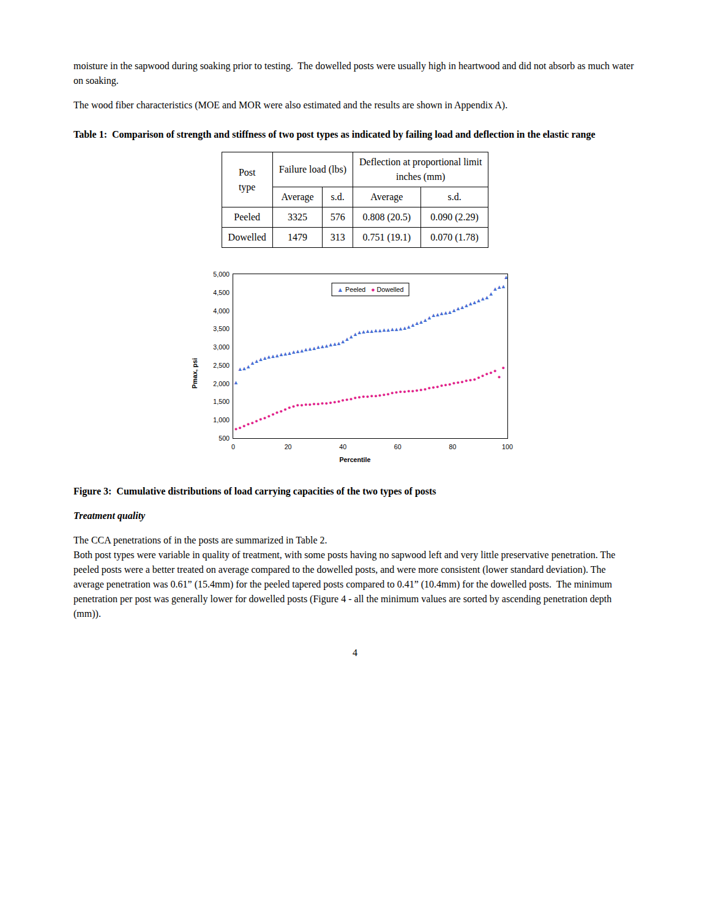moisture in the sapwood during soaking prior to testing. The dowelled posts were usually high in heartwood and did not absorb as much water on soaking.
The wood fiber characteristics (MOE and MOR were also estimated and the results are shown in Appendix A).
Table 1: Comparison of strength and stiffness of two post types as indicated by failing load and deflection in the elastic range
| Post type | Failure load (lbs) | Deflection at proportional limit inches (mm) |
| --- | --- | --- |
| Average | s.d. | Average | s.d. |
| Peeled | 3325 | 576 | 0.808 (20.5) | 0.090 (2.29) |
| Dowelled | 1479 | 313 | 0.751 (19.1) | 0.070 (1.78) |
Pmax, psi
Percentile
▲ Peeled ● Dowelled
5,000 4,500 4,000 3,500 3,000 2,500 2,000 1,500 1,000 500 0 20 40 60 80 100
Figure 3: Cumulative distributions of load carrying capacities of the two types of posts
Treatment quality
The CCA penetrations of in the posts are summarized in Table 2.
Both post types were variable in quality of treatment, with some posts having no sapwood left and very little preservative penetration. The peeled posts were a better treated on average compared to the dowelled posts, and were more consistent (lower standard deviation). The average penetration was 0.61” (15.4mm) for the peeled tapered posts compared to 0.41” (10.4mm) for the dowelled posts. The minimum penetration per post was generally lower for dowelled posts (Figure 4 - all the minimum values are sorted by ascending penetration depth (mm)).
4